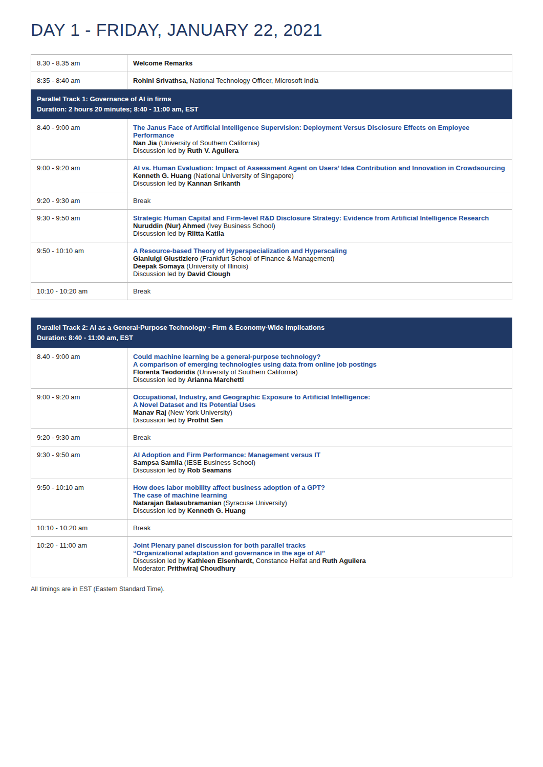DAY 1 - FRIDAY, JANUARY 22, 2021
| 8.30 - 8.35 am | Welcome Remarks |
| 8:35 - 8:40 am | Rohini Srivathsa, National Technology Officer, Microsoft India |
| Parallel Track 1: Governance of AI in firms Duration: 2 hours 20 minutes; 8:40 - 11:00 am, EST |
| 8.40 - 9:00 am | The Janus Face of Artificial Intelligence Supervision: Deployment Versus Disclosure Effects on Employee Performance Nan Jia (University of Southern California) Discussion led by Ruth V. Aguilera |
| 9:00 - 9:20 am | AI vs. Human Evaluation: Impact of Assessment Agent on Users’ Idea Contribution and Innovation in Crowdsourcing Kenneth G. Huang (National University of Singapore) Discussion led by Kannan Srikanth |
| 9:20 - 9:30 am | Break |
| 9:30 - 9:50 am | Strategic Human Capital and Firm-level R&D Disclosure Strategy: Evidence from Artificial Intelligence Research Nuruddin (Nur) Ahmed (Ivey Business School) Discussion led by Riitta Katila |
| 9:50 - 10:10 am | A Resource-based Theory of Hyperspecialization and Hyperscaling Gianluigi Giustiziero (Frankfurt School of Finance & Management) Deepak Somaya (University of Illinois) Discussion led by David Clough |
| 10:10 - 10:20 am | Break |
| Parallel Track 2: AI as a General-Purpose Technology - Firm & Economy-Wide Implications Duration: 8:40 - 11:00 am, EST |
| 8.40 - 9:00 am | Could machine learning be a general-purpose technology? A comparison of emerging technologies using data from online job postings Florenta Teodoridis (University of Southern California) Discussion led by Arianna Marchetti |
| 9:00 - 9:20 am | Occupational, Industry, and Geographic Exposure to Artificial Intelligence: A Novel Dataset and Its Potential Uses Manav Raj (New York University) Discussion led by Prothit Sen |
| 9:20 - 9:30 am | Break |
| 9:30 - 9:50 am | AI Adoption and Firm Performance: Management versus IT Sampsa Samila (IESE Business School) Discussion led by Rob Seamans |
| 9:50 - 10:10 am | How does labor mobility affect business adoption of a GPT? The case of machine learning Natarajan Balasubramanian (Syracuse University) Discussion led by Kenneth G. Huang |
| 10:10 - 10:20 am | Break |
| 10:20 - 11:00 am | Joint Plenary panel discussion for both parallel tracks “Organizational adaptation and governance in the age of AI” Discussion led by Kathleen Eisenhardt, Constance Helfat and Ruth Aguilera Moderator: Prithwiraj Choudhury |
All timings are in EST (Eastern Standard Time).